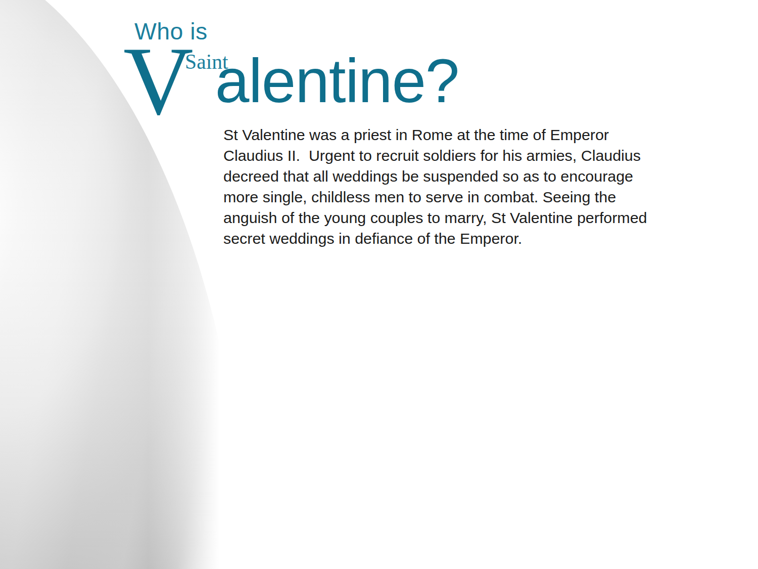Who is VSaint alentine?
St Valentine was a priest in Rome at the time of Emperor Claudius II. Urgent to recruit soldiers for his armies, Claudius decreed that all weddings be suspended so as to encourage more single, childless men to serve in combat. Seeing the anguish of the young couples to marry, St Valentine performed secret weddings in defiance of the Emperor.